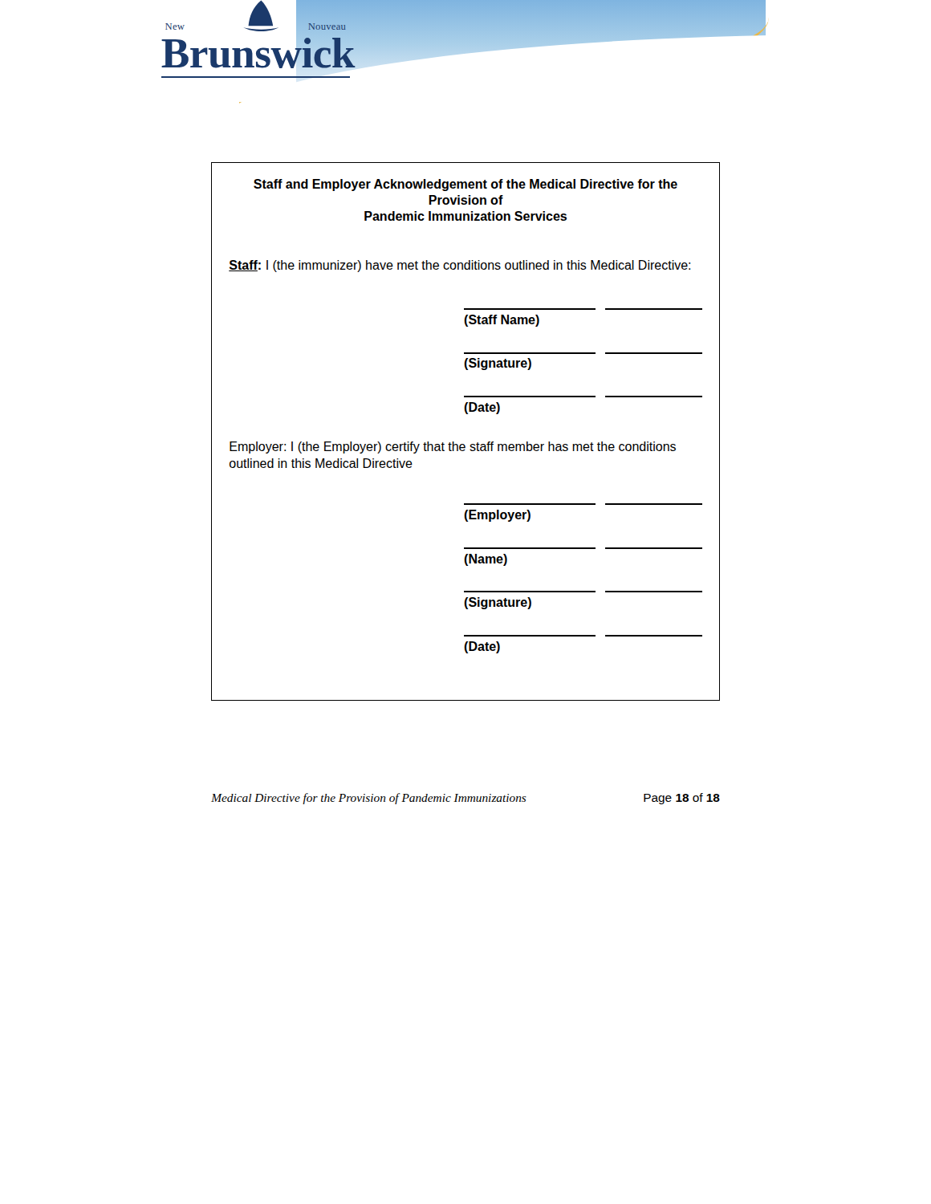New Nouveau
Brunswick
Staff and Employer Acknowledgement of the Medical Directive for the Provision of
Pandemic Immunization Services
Staff: I (the immunizer) have met the conditions outlined in this Medical Directive:
(Staff Name)
(Signature)
(Date)
Employer: I (the Employer) certify that the staff member has met the conditions outlined in this Medical Directive
(Employer)
(Name)
(Signature)
(Date)
Medical Directive for the Provision of Pandemic Immunizations
Page 18 of 18